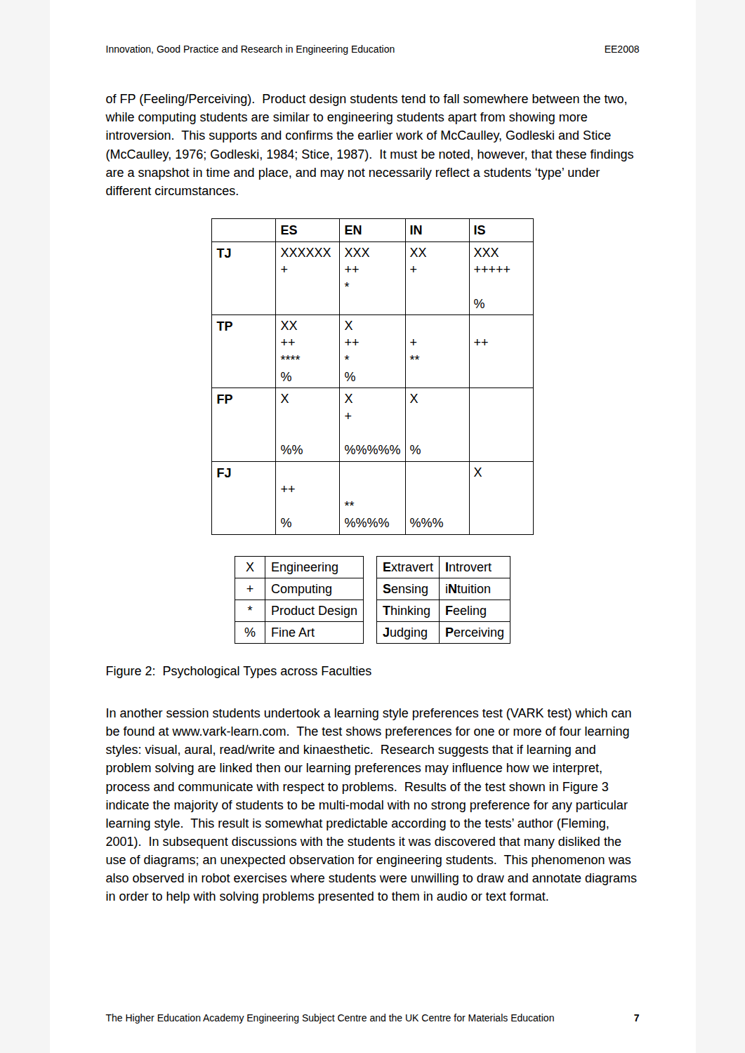Innovation, Good Practice and Research in Engineering Education
EE2008
of FP (Feeling/Perceiving). Product design students tend to fall somewhere between the two, while computing students are similar to engineering students apart from showing more introversion. This supports and confirms the earlier work of McCaulley, Godleski and Stice (McCaulley, 1976; Godleski, 1984; Stice, 1987). It must be noted, however, that these findings are a snapshot in time and place, and may not necessarily reflect a students ‘type’ under different circumstances.
| | ES | EN | IN | IS |
| --- | --- | --- | --- | --- |
| TJ | XXXXXX + | XXX ++ * | XX + | XXX +++++ % |
| TP | XX ++ **** % | X ++ * % | + ** | ++ |
| FP | X %% | X + %%%%% | X % | |
| FJ | ++ % | ** %%%% | %%% | X |
| X | Engineering | | E xtravert | I ntrovert |
| + | Computing | | S ensing | i N tuition |
| * | Product Design | | T hinking | F eeling |
| % | Fine Art | | J udging | P erceiving |
Figure 2: Psychological Types across Faculties
In another session students undertook a learning style preferences test (VARK test) which can be found at www.vark-learn.com. The test shows preferences for one or more of four learning styles: visual, aural, read/write and kinaesthetic. Research suggests that if learning and problem solving are linked then our learning preferences may influence how we interpret, process and communicate with respect to problems. Results of the test shown in Figure 3 indicate the majority of students to be multi-modal with no strong preference for any particular learning style. This result is somewhat predictable according to the tests’ author (Fleming, 2001). In subsequent discussions with the students it was discovered that many disliked the use of diagrams; an unexpected observation for engineering students. This phenomenon was also observed in robot exercises where students were unwilling to draw and annotate diagrams in order to help with solving problems presented to them in audio or text format.
The Higher Education Academy Engineering Subject Centre and the UK Centre for Materials Education
7